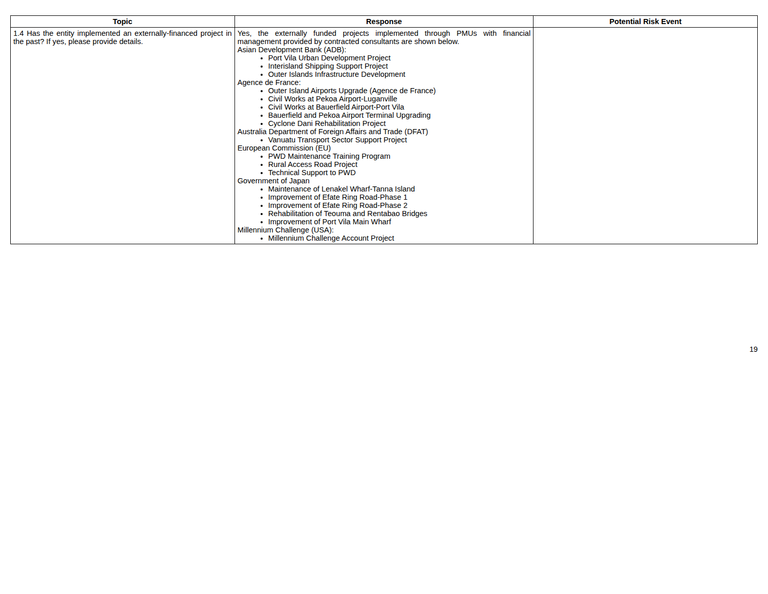| Topic | Response | Potential Risk Event |
| --- | --- | --- |
| 1.4 Has the entity implemented an externally-financed project in the past? If yes, please provide details. | Yes, the externally funded projects implemented through PMUs with financial management provided by contracted consultants are shown below. Asian Development Bank (ADB): Port Vila Urban Development Project Interisland Shipping Support Project Outer Islands Infrastructure Development Agence de France: Outer Island Airports Upgrade (Agence de France) Civil Works at Pekoa Airport-Luganville Civil Works at Bauerfield Airport-Port Vila Bauerfield and Pekoa Airport Terminal Upgrading Cyclone Dani Rehabilitation Project Australia Department of Foreign Affairs and Trade (DFAT) Vanuatu Transport Sector Support Project European Commission (EU) PWD Maintenance Training Program Rural Access Road Project Technical Support to PWD Government of Japan Maintenance of Lenakel Wharf-Tanna Island Improvement of Efate Ring Road-Phase 1 Improvement of Efate Ring Road-Phase 2 Rehabilitation of Teouma and Rentabao Bridges Improvement of Port Vila Main Wharf Millennium Challenge (USA): Millennium Challenge Account Project | |
19